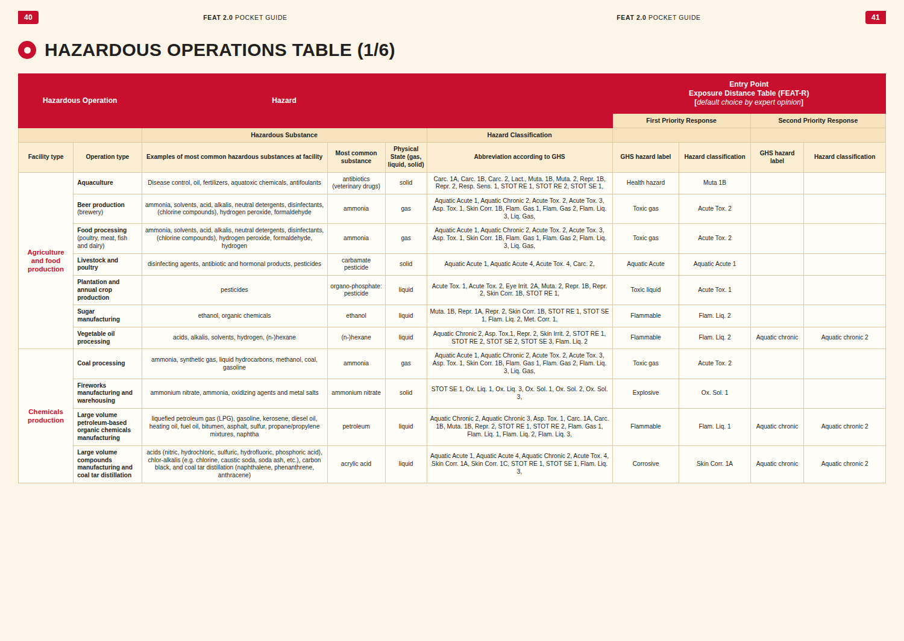40
FEAT 2.0 POCKET GUIDE FEAT 2.0 POCKET GUIDE
41
HAZARDOUS OPERATIONS TABLE (1/6)
| Hazardous Operation | Hazard | | Entry Point Exposure Distance Table (FEAT-R) [ default choice by expert opinion ] |
| --- | --- | --- | --- |
| First Priority Response | Second Priority Response |
| | Hazardous Substance | Hazard Classification | | |
| Facility type | Operation type | Examples of most common hazardous substances at facility | Most common substance | Physical State (gas, liquid, solid) | Abbreviation according to GHS | GHS hazard label | Hazard classification | GHS hazard label | Hazard classification |
| Agriculture and food production | Aquaculture | Disease control, oil, fertilizers, aquatoxic chemicals, antifoulants | antibiotics (veterinary drugs) | solid | Carc. 1A, Carc. 1B, Carc. 2, Lact., Muta. 1B, Muta. 2, Repr. 1B, Repr. 2, Resp. Sens. 1, STOT RE 1, STOT RE 2, STOT SE 1, | Health hazard | Muta 1B | | |
| Beer production (brewery) | ammonia, solvents, acid, alkalis, neutral detergents, disinfectants, (chlorine compounds), hydrogen peroxide, formaldehyde | ammonia | gas | Aquatic Acute 1, Aquatic Chronic 2, Acute Tox. 2, Acute Tox. 3, Asp. Tox. 1, Skin Corr. 1B, Flam. Gas 1, Flam. Gas 2, Flam. Liq. 3, Liq. Gas, | Toxic gas | Acute Tox. 2 | | |
| Food processing (poultry, meat, fish and dairy) | ammonia, solvents, acid, alkalis, neutral detergents, disinfectants, (chlorine compounds), hydrogen peroxide, formaldehyde, hydrogen | ammonia | gas | Aquatic Acute 1, Aquatic Chronic 2, Acute Tox. 2, Acute Tox. 3, Asp. Tox. 1, Skin Corr. 1B, Flam. Gas 1, Flam. Gas 2, Flam. Liq. 3, Liq. Gas, | Toxic gas | Acute Tox. 2 | | |
| Livestock and poultry | disinfecting agents, antibiotic and hormonal products, pesticides | carbamate pesticide | solid | Aquatic Acute 1, Aquatic Acute 4, Acute Tox. 4, Carc. 2, | Aquatic Acute | Aquatic Acute 1 | | |
| Plantation and annual crop production | pesticides | organo-phosphate: pesticide | liquid | Acute Tox. 1, Acute Tox. 2, Eye Irrit. 2A, Muta. 2, Repr. 1B, Repr. 2, Skin Corr. 1B, STOT RE 1, | Toxic liquid | Acute Tox. 1 | | |
| Sugar manufacturing | ethanol, organic chemicals | ethanol | liquid | Muta. 1B, Repr. 1A, Repr. 2, Skin Corr. 1B, STOT RE 1, STOT SE 1, Flam. Liq. 2, Met. Corr. 1, | Flammable | Flam. Liq. 2 | | |
| Vegetable oil processing | acids, alkalis, solvents, hydrogen, (n-)hexane | (n-)hexane | liquid | Aquatic Chronic 2, Asp. Tox.1, Repr. 2, Skin Irrit. 2, STOT RE 1, STOT RE 2, STOT SE 2, STOT SE 3, Flam. Liq. 2 | Flammable | Flam. Liq. 2 | Aquatic chronic | Aquatic chronic 2 |
| Chemicals production | Coal processing | ammonia, synthetic gas, liquid hydrocarbons, methanol, coal, gasoline | ammonia | gas | Aquatic Acute 1, Aquatic Chronic 2, Acute Tox. 2, Acute Tox. 3, Asp. Tox. 1, Skin Corr. 1B, Flam. Gas 1, Flam. Gas 2, Flam. Liq. 3, Liq. Gas, | Toxic gas | Acute Tox. 2 | | |
| Fireworks manufacturing and warehousing | ammonium nitrate, ammonia, oxidizing agents and metal salts | ammonium nitrate | solid | STOT SE 1, Ox. Liq. 1, Ox. Liq. 3, Ox. Sol. 1, Ox. Sol. 2, Ox. Sol. 3, | Explosive | Ox. Sol. 1 | | |
| Large volume petroleum-based organic chemicals manufacturing | liquefied petroleum gas (LPG), gasoline, kerosene, diesel oil, heating oil, fuel oil, bitumen, asphalt, sulfur, propane/propylene mixtures, naphtha | petroleum | liquid | Aquatic Chronic 2, Aquatic Chronic 3, Asp. Tox. 1, Carc. 1A, Carc. 1B, Muta. 1B, Repr. 2, STOT RE 1, STOT RE 2, Flam. Gas 1, Flam. Liq. 1, Flam. Liq. 2, Flam. Liq. 3, | Flammable | Flam. Liq. 1 | Aquatic chronic | Aquatic chronic 2 |
| Large volume compounds manufacturing and coal tar distillation | acids (nitric, hydrochloric, sulfuric, hydrofluoric, phosphoric acid), chlor-alkalis (e.g. chlorine, caustic soda, soda ash, etc.), carbon black, and coal tar distillation (naphthalene, phenanthrene, anthracene) | acrylic acid | liquid | Aquatic Acute 1, Aquatic Acute 4, Aquatic Chronic 2, Acute Tox. 4, Skin Corr. 1A, Skin Corr. 1C, STOT RE 1, STOT SE 1, Flam. Liq. 3, | Corrosive | Skin Corr. 1A | Aquatic chronic | Aquatic chronic 2 |